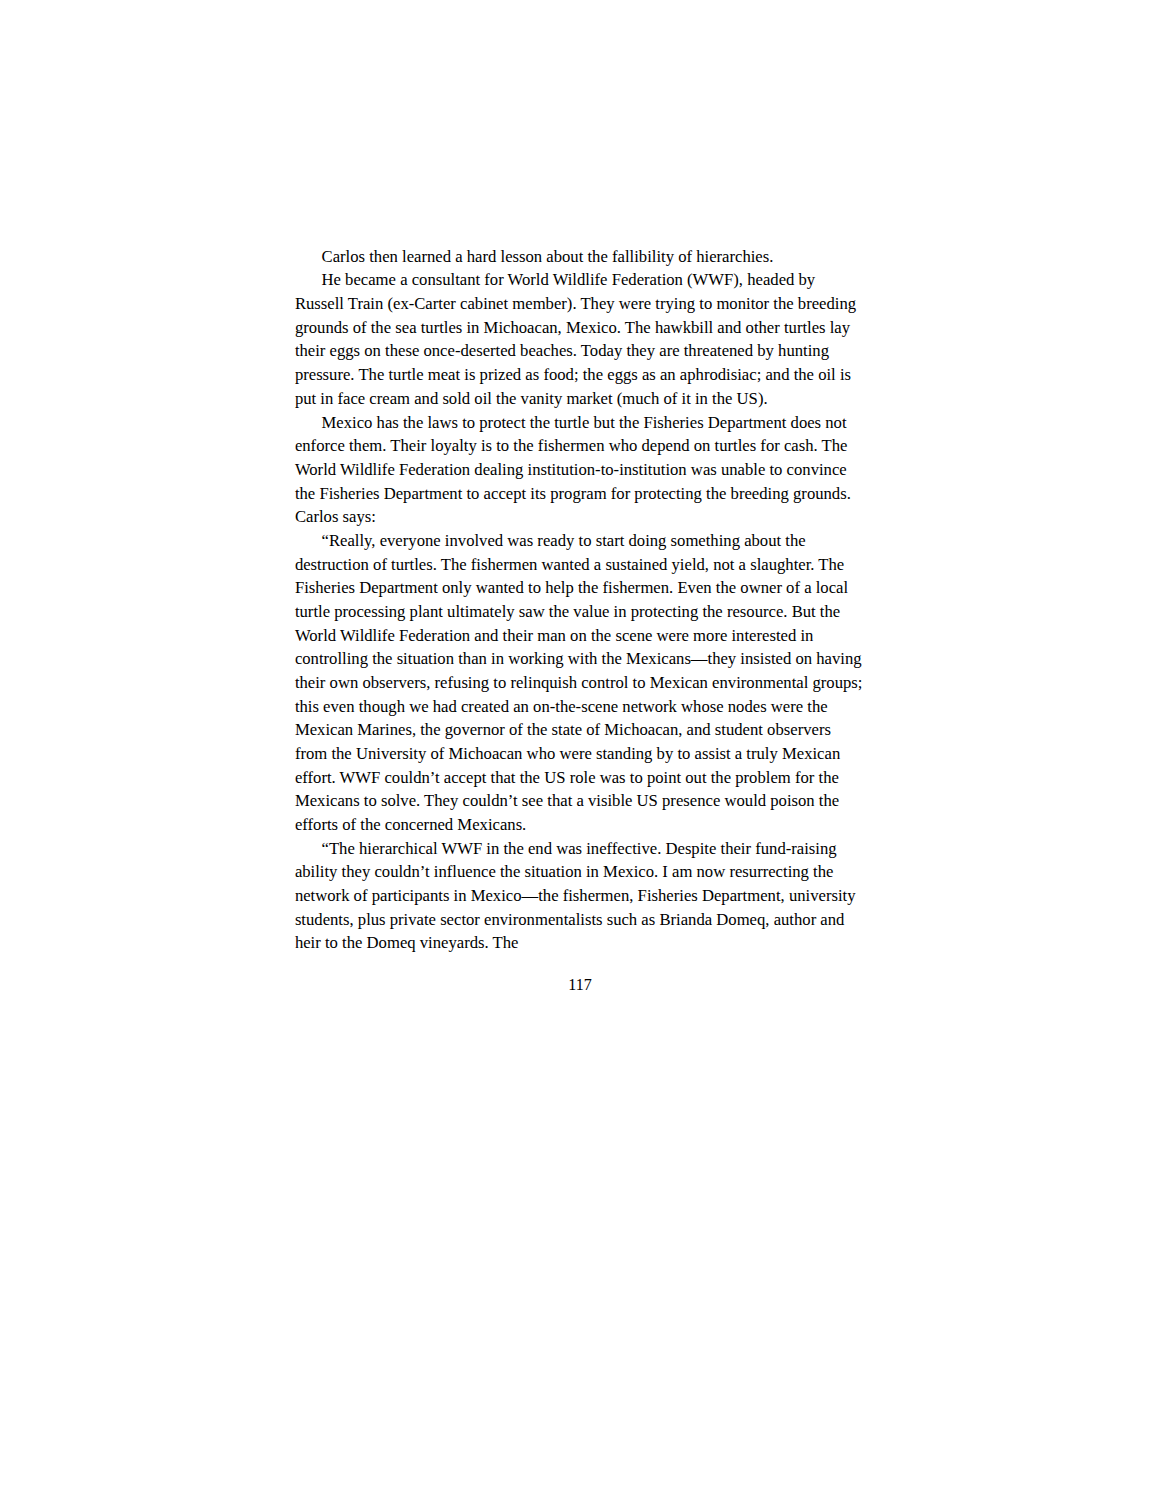Carlos then learned a hard lesson about the fallibility of hierarchies.
He became a consultant for World Wildlife Federation (WWF), headed by Russell Train (ex-Carter cabinet member). They were trying to monitor the breeding grounds of the sea turtles in Michoacan, Mexico. The hawkbill and other turtles lay their eggs on these once-deserted beaches. Today they are threatened by hunting pressure. The turtle meat is prized as food; the eggs as an aphrodisiac; and the oil is put in face cream and sold oil the vanity market (much of it in the US).
Mexico has the laws to protect the turtle but the Fisheries Department does not enforce them. Their loyalty is to the fishermen who depend on turtles for cash. The World Wildlife Federation dealing institution-to-institution was unable to convince the Fisheries Department to accept its program for protecting the breeding grounds. Carlos says:
“Really, everyone involved was ready to start doing something about the destruction of turtles. The fishermen wanted a sustained yield, not a slaughter. The Fisheries Department only wanted to help the fishermen. Even the owner of a local turtle processing plant ultimately saw the value in protecting the resource. But the World Wildlife Federation and their man on the scene were more interested in controlling the situation than in working with the Mexicans—they insisted on having their own observers, refusing to relinquish control to Mexican environmental groups; this even though we had created an on-the-scene network whose nodes were the Mexican Marines, the governor of the state of Michoacan, and student observers from the University of Michoacan who were standing by to assist a truly Mexican effort. WWF couldn’t accept that the US role was to point out the problem for the Mexicans to solve. They couldn’t see that a visible US presence would poison the efforts of the concerned Mexicans.
“The hierarchical WWF in the end was ineffective. Despite their fund-raising ability they couldn’t influence the situation in Mexico. I am now resurrecting the network of participants in Mexico—the fishermen, Fisheries Department, university students, plus private sector environmentalists such as Brianda Domeq, author and heir to the Domeq vineyards. The
117